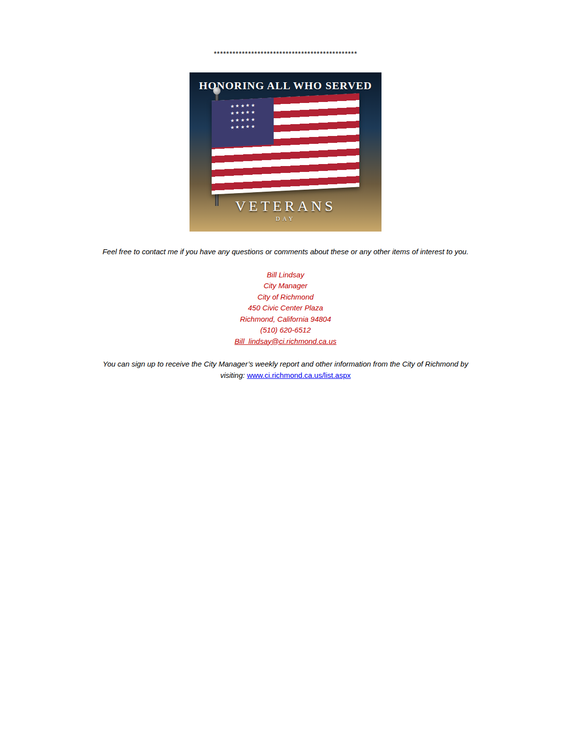**********************************************
HONORING ALL WHO SERVED
VETERANS
DAY
Feel free to contact me if you have any questions or comments about these or any other items of interest to you.
Bill Lindsay
City Manager
City of Richmond
450 Civic Center Plaza
Richmond, California 94804
(510) 620-6512
Bill_lindsay@ci.richmond.ca.us
You can sign up to receive the City Manager’s weekly report and other information from the City of Richmond by visiting: www.ci.richmond.ca.us/list.aspx